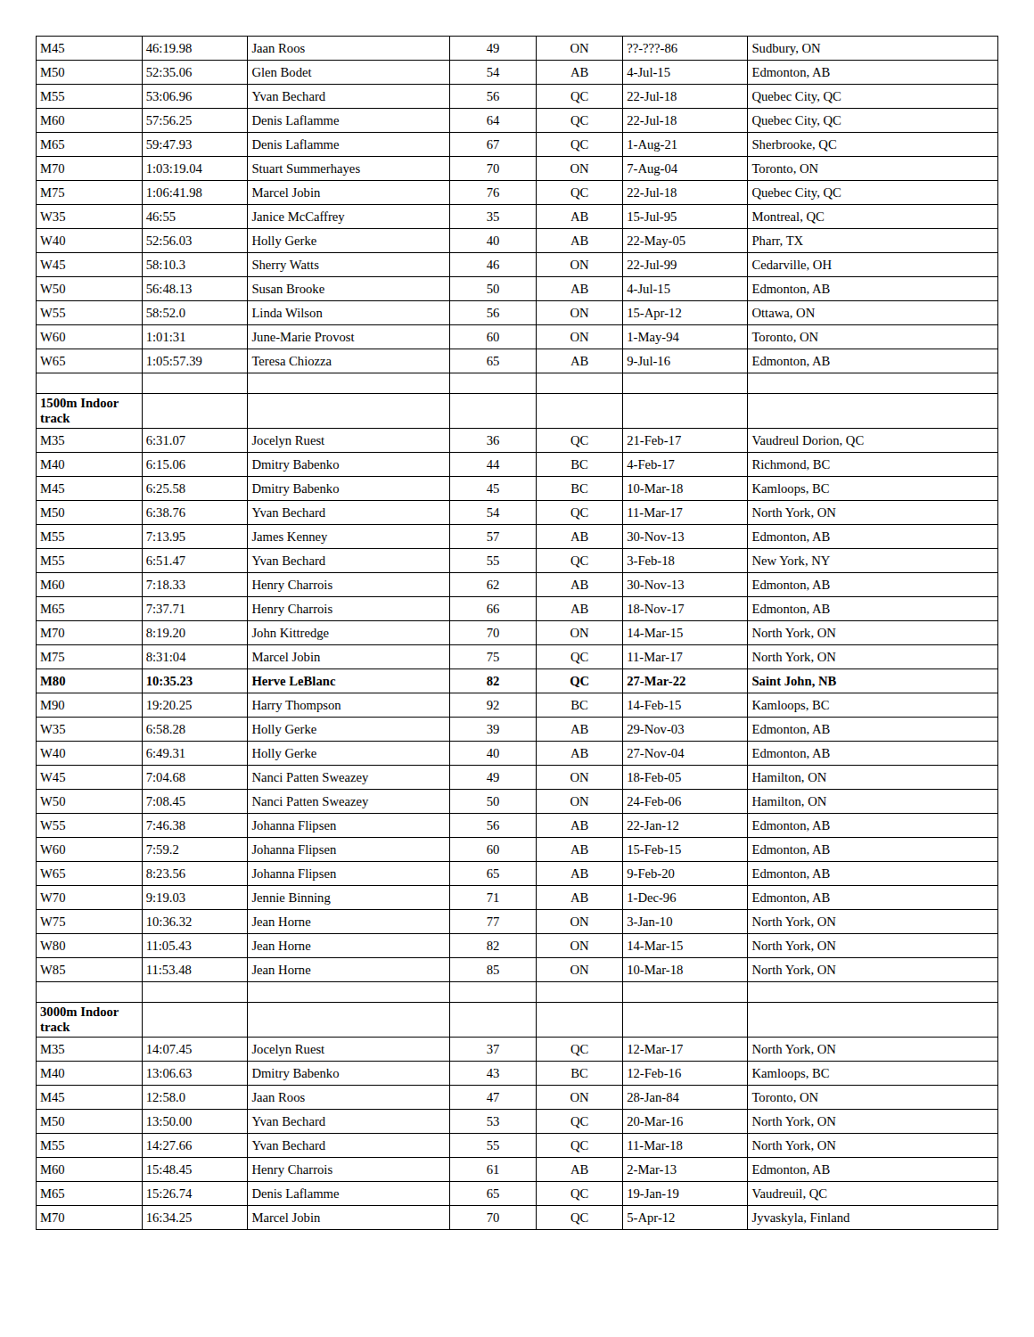| M45 | 46:19.98 | Jaan Roos | 49 | ON | ??-???-86 | Sudbury, ON |
| M50 | 52:35.06 | Glen Bodet | 54 | AB | 4-Jul-15 | Edmonton, AB |
| M55 | 53:06.96 | Yvan Bechard | 56 | QC | 22-Jul-18 | Quebec City, QC |
| M60 | 57:56.25 | Denis Laflamme | 64 | QC | 22-Jul-18 | Quebec City, QC |
| M65 | 59:47.93 | Denis Laflamme | 67 | QC | 1-Aug-21 | Sherbrooke, QC |
| M70 | 1:03:19.04 | Stuart Summerhayes | 70 | ON | 7-Aug-04 | Toronto, ON |
| M75 | 1:06:41.98 | Marcel Jobin | 76 | QC | 22-Jul-18 | Quebec City, QC |
| W35 | 46:55 | Janice McCaffrey | 35 | AB | 15-Jul-95 | Montreal, QC |
| W40 | 52:56.03 | Holly Gerke | 40 | AB | 22-May-05 | Pharr, TX |
| W45 | 58:10.3 | Sherry Watts | 46 | ON | 22-Jul-99 | Cedarville, OH |
| W50 | 56:48.13 | Susan Brooke | 50 | AB | 4-Jul-15 | Edmonton, AB |
| W55 | 58:52.0 | Linda Wilson | 56 | ON | 15-Apr-12 | Ottawa, ON |
| W60 | 1:01:31 | June-Marie Provost | 60 | ON | 1-May-94 | Toronto, ON |
| W65 | 1:05:57.39 | Teresa Chiozza | 65 | AB | 9-Jul-16 | Edmonton, AB |
| 1500m Indoor track | | | | | | |
| M35 | 6:31.07 | Jocelyn Ruest | 36 | QC | 21-Feb-17 | Vaudreul Dorion, QC |
| M40 | 6:15.06 | Dmitry Babenko | 44 | BC | 4-Feb-17 | Richmond, BC |
| M45 | 6:25.58 | Dmitry Babenko | 45 | BC | 10-Mar-18 | Kamloops, BC |
| M50 | 6:38.76 | Yvan Bechard | 54 | QC | 11-Mar-17 | North York, ON |
| M55 | 7:13.95 | James Kenney | 57 | AB | 30-Nov-13 | Edmonton, AB |
| M55 | 6:51.47 | Yvan Bechard | 55 | QC | 3-Feb-18 | New York, NY |
| M60 | 7:18.33 | Henry Charrois | 62 | AB | 30-Nov-13 | Edmonton, AB |
| M65 | 7:37.71 | Henry Charrois | 66 | AB | 18-Nov-17 | Edmonton, AB |
| M70 | 8:19.20 | John Kittredge | 70 | ON | 14-Mar-15 | North York, ON |
| M75 | 8:31:04 | Marcel Jobin | 75 | QC | 11-Mar-17 | North York, ON |
| M80 | 10:35.23 | Herve LeBlanc | 82 | QC | 27-Mar-22 | Saint John, NB |
| M90 | 19:20.25 | Harry Thompson | 92 | BC | 14-Feb-15 | Kamloops, BC |
| W35 | 6:58.28 | Holly Gerke | 39 | AB | 29-Nov-03 | Edmonton, AB |
| W40 | 6:49.31 | Holly Gerke | 40 | AB | 27-Nov-04 | Edmonton, AB |
| W45 | 7:04.68 | Nanci Patten Sweazey | 49 | ON | 18-Feb-05 | Hamilton, ON |
| W50 | 7:08.45 | Nanci Patten Sweazey | 50 | ON | 24-Feb-06 | Hamilton, ON |
| W55 | 7:46.38 | Johanna Flipsen | 56 | AB | 22-Jan-12 | Edmonton, AB |
| W60 | 7:59.2 | Johanna Flipsen | 60 | AB | 15-Feb-15 | Edmonton, AB |
| W65 | 8:23.56 | Johanna Flipsen | 65 | AB | 9-Feb-20 | Edmonton, AB |
| W70 | 9:19.03 | Jennie Binning | 71 | AB | 1-Dec-96 | Edmonton, AB |
| W75 | 10:36.32 | Jean Horne | 77 | ON | 3-Jan-10 | North York, ON |
| W80 | 11:05.43 | Jean Horne | 82 | ON | 14-Mar-15 | North York, ON |
| W85 | 11:53.48 | Jean Horne | 85 | ON | 10-Mar-18 | North York, ON |
| 3000m Indoor track | | | | | | |
| M35 | 14:07.45 | Jocelyn Ruest | 37 | QC | 12-Mar-17 | North York, ON |
| M40 | 13:06.63 | Dmitry Babenko | 43 | BC | 12-Feb-16 | Kamloops, BC |
| M45 | 12:58.0 | Jaan Roos | 47 | ON | 28-Jan-84 | Toronto, ON |
| M50 | 13:50.00 | Yvan Bechard | 53 | QC | 20-Mar-16 | North York, ON |
| M55 | 14:27.66 | Yvan Bechard | 55 | QC | 11-Mar-18 | North York, ON |
| M60 | 15:48.45 | Henry Charrois | 61 | AB | 2-Mar-13 | Edmonton, AB |
| M65 | 15:26.74 | Denis Laflamme | 65 | QC | 19-Jan-19 | Vaudreuil, QC |
| M70 | 16:34.25 | Marcel Jobin | 70 | QC | 5-Apr-12 | Jyvaskyla, Finland |